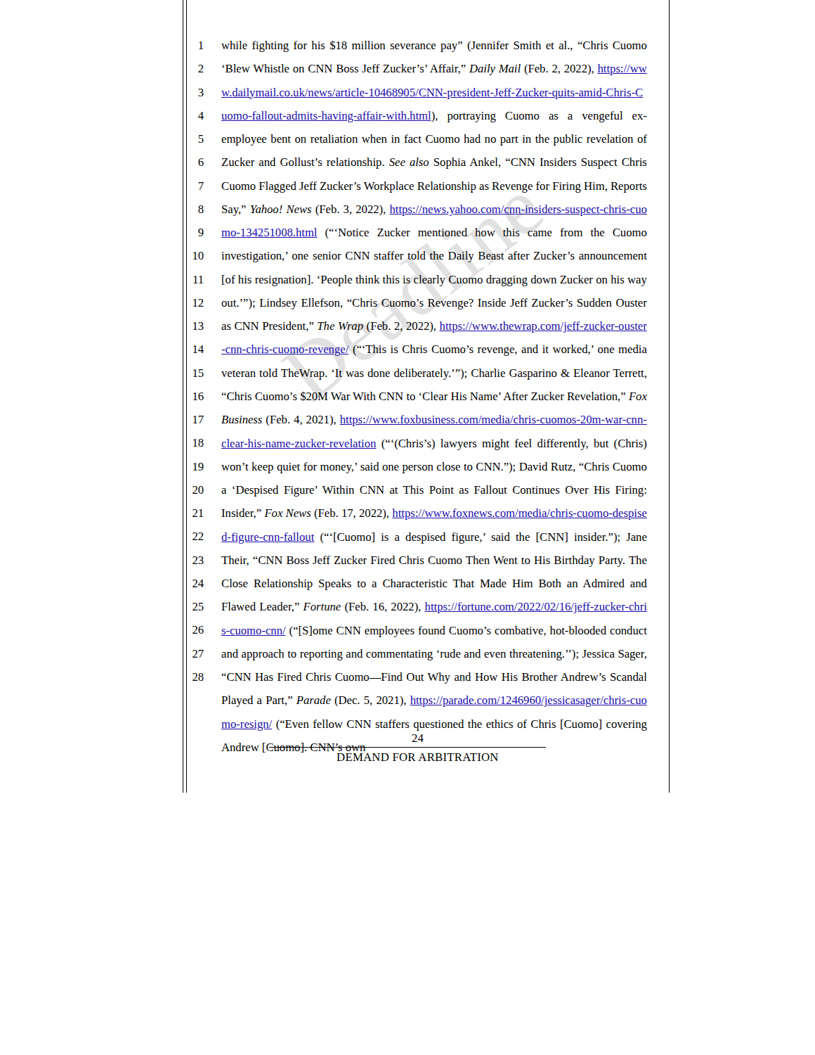Deadline
1
2
3
4
5
6
7
8
9
10
11
12
13
14
15
16
17
18
19
20
21
22
23
24
25
26
27
28
while fighting for his $18 million severance pay” (Jennifer Smith et al., “Chris Cuomo ‘Blew Whistle on CNN Boss Jeff Zucker’s’ Affair,” Daily Mail (Feb. 2, 2022), https://www.dailymail.co.uk/news/article-10468905/CNN-president-Jeff-Zucker-quits-amid-Chris-Cuomo-fallout-admits-having-affair-with.html), portraying Cuomo as a vengeful ex-employee bent on retaliation when in fact Cuomo had no part in the public revelation of Zucker and Gollust’s relationship. See also Sophia Ankel, “CNN Insiders Suspect Chris Cuomo Flagged Jeff Zucker’s Workplace Relationship as Revenge for Firing Him, Reports Say,” Yahoo! News (Feb. 3, 2022), https://news.yahoo.com/cnn-insiders-suspect-chris-cuomo-134251008.html (“‘Notice Zucker mentioned how this came from the Cuomo investigation,’ one senior CNN staffer told the Daily Beast after Zucker’s announcement [of his resignation]. ‘People think this is clearly Cuomo dragging down Zucker on his way out.’”); Lindsey Ellefson, “Chris Cuomo’s Revenge? Inside Jeff Zucker’s Sudden Ouster as CNN President,” The Wrap (Feb. 2, 2022), https://www.thewrap.com/jeff-zucker-ouster-cnn-chris-cuomo-revenge/ (“‘This is Chris Cuomo’s revenge, and it worked,’ one media veteran told TheWrap. ‘It was done deliberately.’”); Charlie Gasparino & Eleanor Terrett, “Chris Cuomo’s $20M War With CNN to ‘Clear His Name’ After Zucker Revelation,” Fox Business (Feb. 4, 2021), https://www.foxbusiness.com/media/chris-cuomos-20m-war-cnn-clear-his-name-zucker-revelation (“‘(Chris’s) lawyers might feel differently, but (Chris) won’t keep quiet for money,’ said one person close to CNN.”); David Rutz, “Chris Cuomo a ‘Despised Figure’ Within CNN at This Point as Fallout Continues Over His Firing: Insider,” Fox News (Feb. 17, 2022), https://www.foxnews.com/media/chris-cuomo-despised-figure-cnn-fallout (“‘[Cuomo] is a despised figure,’ said the [CNN] insider.”); Jane Their, “CNN Boss Jeff Zucker Fired Chris Cuomo Then Went to His Birthday Party. The Close Relationship Speaks to a Characteristic That Made Him Both an Admired and Flawed Leader,” Fortune (Feb. 16, 2022), https://fortune.com/2022/02/16/jeff-zucker-chris-cuomo-cnn/ (“[S]ome CNN employees found Cuomo’s combative, hot-blooded conduct and approach to reporting and commentating ‘rude and even threatening.’’); Jessica Sager, “CNN Has Fired Chris Cuomo—Find Out Why and How His Brother Andrew’s Scandal Played a Part,” Parade (Dec. 5, 2021), https://parade.com/1246960/jessicasager/chris-cuomo-resign/ (“Even fellow CNN staffers questioned the ethics of Chris [Cuomo] covering Andrew [Cuomo]. CNN’s own
24
DEMAND FOR ARBITRATION